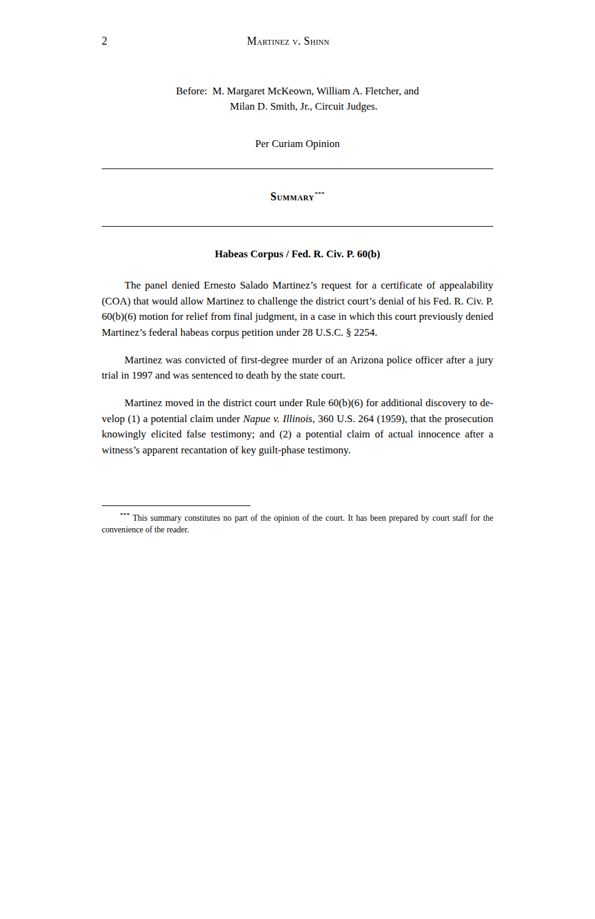2 Martinez v. Shinn
Before: M. Margaret McKeown, William A. Fletcher, and
Milan D. Smith, Jr., Circuit Judges.
Per Curiam Opinion
Summary***
Habeas Corpus / Fed. R. Civ. P. 60(b)
The panel denied Ernesto Salado Martinez’s request for a certificate of appealability (COA) that would allow Martinez to challenge the district court’s denial of his Fed. R. Civ. P. 60(b)(6) motion for relief from final judgment, in a case in which this court previously denied Martinez’s federal habeas corpus petition under 28 U.S.C. § 2254.
Martinez was convicted of first-degree murder of an Arizona police officer after a jury trial in 1997 and was sentenced to death by the state court.
Martinez moved in the district court under Rule 60(b)(6) for additional discovery to develop (1) a potential claim under Napue v. Illinois, 360 U.S. 264 (1959), that the prosecution knowingly elicited false testimony; and (2) a potential claim of actual innocence after a witness’s apparent recantation of key guilt-phase testimony.
*** This summary constitutes no part of the opinion of the court. It has been prepared by court staff for the convenience of the reader.